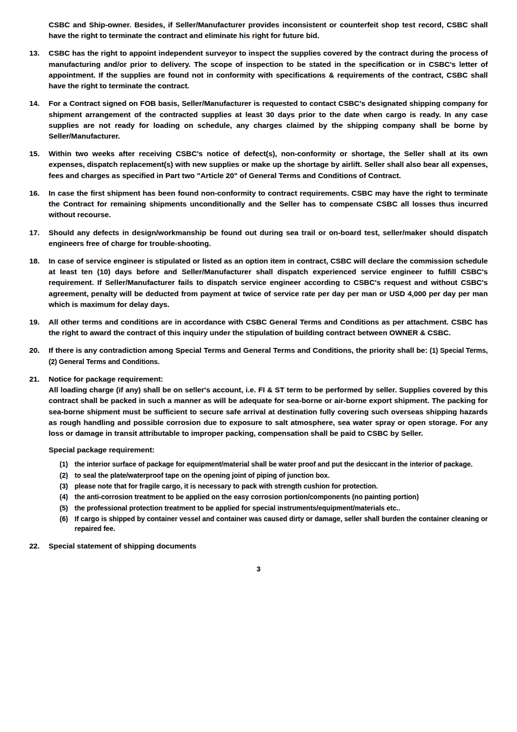CSBC and Ship-owner. Besides, if Seller/Manufacturer provides inconsistent or counterfeit shop test record, CSBC shall have the right to terminate the contract and eliminate his right for future bid.
13. CSBC has the right to appoint independent surveyor to inspect the supplies covered by the contract during the process of manufacturing and/or prior to delivery. The scope of inspection to be stated in the specification or in CSBC's letter of appointment. If the supplies are found not in conformity with specifications & requirements of the contract, CSBC shall have the right to terminate the contract.
14. For a Contract signed on FOB basis, Seller/Manufacturer is requested to contact CSBC's designated shipping company for shipment arrangement of the contracted supplies at least 30 days prior to the date when cargo is ready. In any case supplies are not ready for loading on schedule, any charges claimed by the shipping company shall be borne by Seller/Manufacturer.
15. Within two weeks after receiving CSBC's notice of defect(s), non-conformity or shortage, the Seller shall at its own expenses, dispatch replacement(s) with new supplies or make up the shortage by airlift. Seller shall also bear all expenses, fees and charges as specified in Part two "Article 20" of General Terms and Conditions of Contract.
16. In case the first shipment has been found non-conformity to contract requirements. CSBC may have the right to terminate the Contract for remaining shipments unconditionally and the Seller has to compensate CSBC all losses thus incurred without recourse.
17. Should any defects in design/workmanship be found out during sea trail or on-board test, seller/maker should dispatch engineers free of charge for trouble-shooting.
18. In case of service engineer is stipulated or listed as an option item in contract, CSBC will declare the commission schedule at least ten (10) days before and Seller/Manufacturer shall dispatch experienced service engineer to fulfill CSBC's requirement. If Seller/Manufacturer fails to dispatch service engineer according to CSBC's request and without CSBC's agreement, penalty will be deducted from payment at twice of service rate per day per man or USD 4,000 per day per man which is maximum for delay days.
19. All other terms and conditions are in accordance with CSBC General Terms and Conditions as per attachment. CSBC has the right to award the contract of this inquiry under the stipulation of building contract between OWNER & CSBC.
20. If there is any contradiction among Special Terms and General Terms and Conditions, the priority shall be: (1) Special Terms, (2) General Terms and Conditions.
21. Notice for package requirement:
All loading charge (if any) shall be on seller's account, i.e. FI & ST term to be performed by seller. Supplies covered by this contract shall be packed in such a manner as will be adequate for sea-borne or air-borne export shipment. The packing for sea-borne shipment must be sufficient to secure safe arrival at destination fully covering such overseas shipping hazards as rough handling and possible corrosion due to exposure to salt atmosphere, sea water spray or open storage. For any loss or damage in transit attributable to improper packing, compensation shall be paid to CSBC by Seller.
Special package requirement:
(1) the interior surface of package for equipment/material shall be water proof and put the desiccant in the interior of package.
(2) to seal the plate/waterproof tape on the opening joint of piping of junction box.
(3) please note that for fragile cargo, it is necessary to pack with strength cushion for protection.
(4) the anti-corrosion treatment to be applied on the easy corrosion portion/components (no painting portion)
(5) the professional protection treatment to be applied for special instruments/equipment/materials etc..
(6) If cargo is shipped by container vessel and container was caused dirty or damage, seller shall burden the container cleaning or repaired fee.
22. Special statement of shipping documents
3